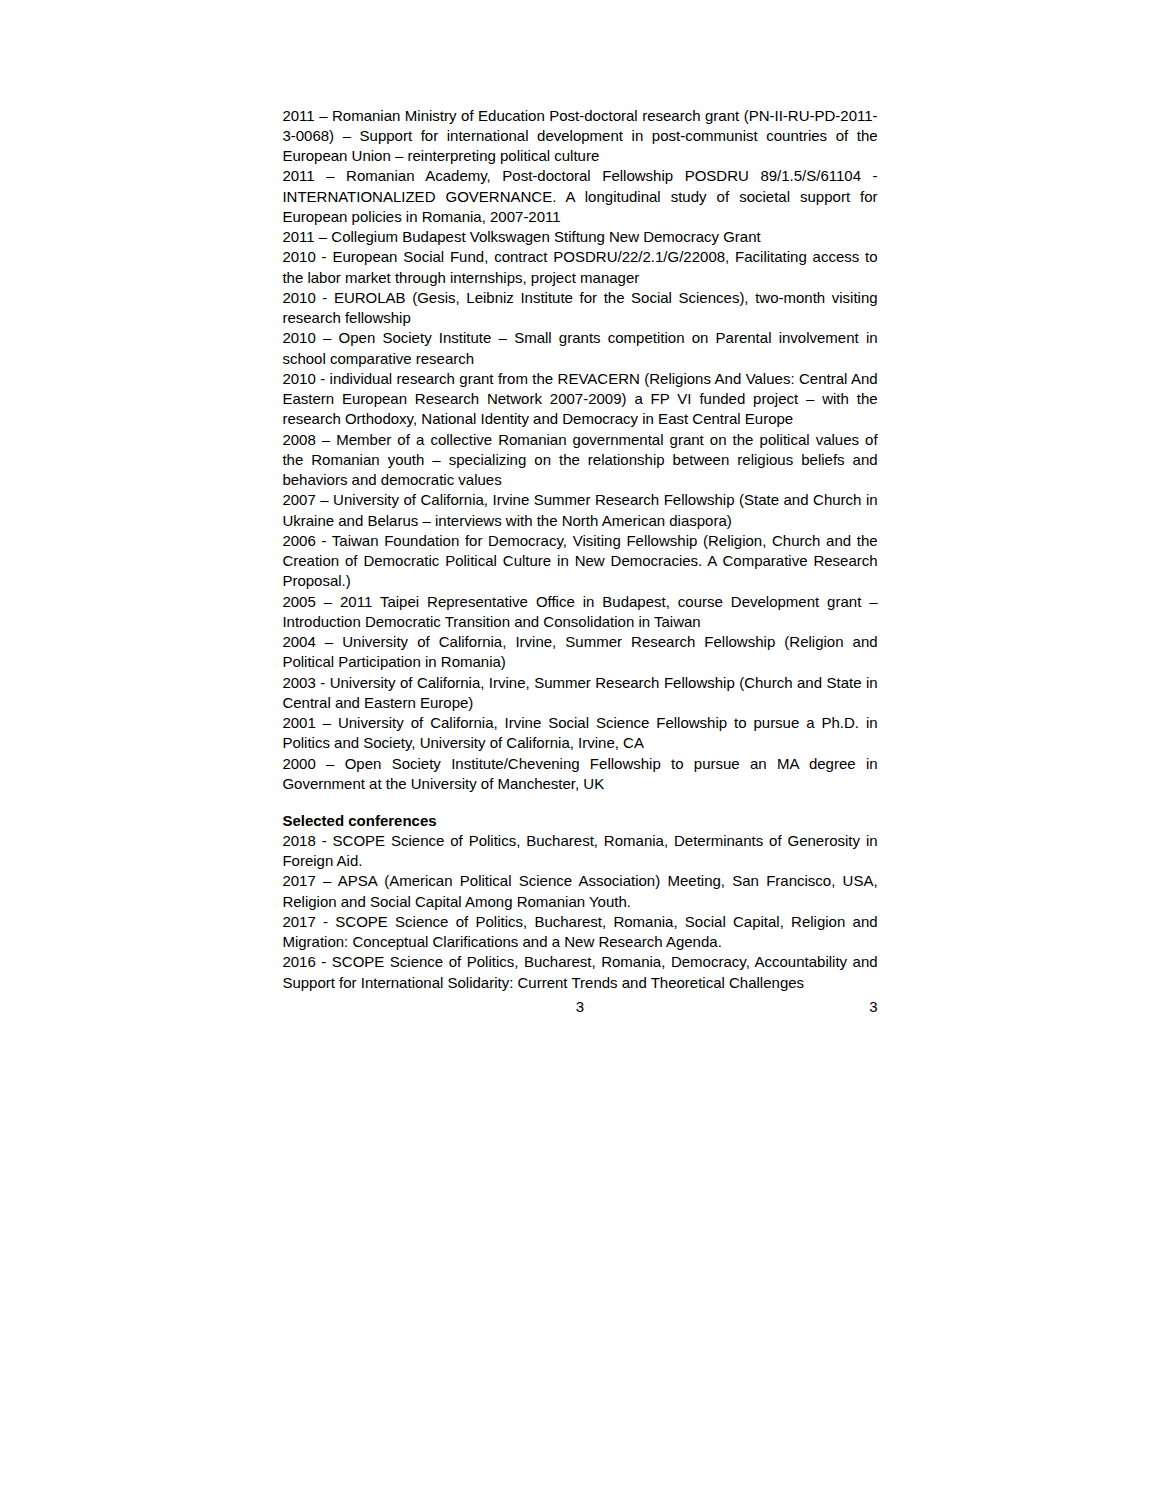2011 – Romanian Ministry of Education Post-doctoral research grant (PN-II-RU-PD-2011-3-0068) – Support for international development in post-communist countries of the European Union – reinterpreting political culture
2011 – Romanian Academy, Post-doctoral Fellowship POSDRU 89/1.5/S/61104 - INTERNATIONALIZED GOVERNANCE. A longitudinal study of societal support for European policies in Romania, 2007-2011
2011 – Collegium Budapest Volkswagen Stiftung New Democracy Grant
2010 - European Social Fund, contract POSDRU/22/2.1/G/22008, Facilitating access to the labor market through internships, project manager
2010 - EUROLAB (Gesis, Leibniz Institute for the Social Sciences), two-month visiting research fellowship
2010 – Open Society Institute – Small grants competition on Parental involvement in school comparative research
2010 - individual research grant from the REVACERN (Religions And Values: Central And Eastern European Research Network 2007-2009) a FP VI funded project – with the research Orthodoxy, National Identity and Democracy in East Central Europe
2008 – Member of a collective Romanian governmental grant on the political values of the Romanian youth – specializing on the relationship between religious beliefs and behaviors and democratic values
2007 – University of California, Irvine Summer Research Fellowship (State and Church in Ukraine and Belarus – interviews with the North American diaspora)
2006 - Taiwan Foundation for Democracy, Visiting Fellowship (Religion, Church and the Creation of Democratic Political Culture in New Democracies. A Comparative Research Proposal.)
2005 – 2011 Taipei Representative Office in Budapest, course Development grant – Introduction Democratic Transition and Consolidation in Taiwan
2004 – University of California, Irvine, Summer Research Fellowship (Religion and Political Participation in Romania)
2003 - University of California, Irvine, Summer Research Fellowship (Church and State in Central and Eastern Europe)
2001 – University of California, Irvine Social Science Fellowship to pursue a Ph.D. in Politics and Society, University of California, Irvine, CA
2000 – Open Society Institute/Chevening Fellowship to pursue an MA degree in Government at the University of Manchester, UK
Selected conferences
2018 - SCOPE Science of Politics, Bucharest, Romania, Determinants of Generosity in Foreign Aid.
2017 – APSA (American Political Science Association) Meeting, San Francisco, USA, Religion and Social Capital Among Romanian Youth.
2017 - SCOPE Science of Politics, Bucharest, Romania, Social Capital, Religion and Migration: Conceptual Clarifications and a New Research Agenda.
2016 - SCOPE Science of Politics, Bucharest, Romania, Democracy, Accountability and Support for International Solidarity: Current Trends and Theoretical Challenges
3
3